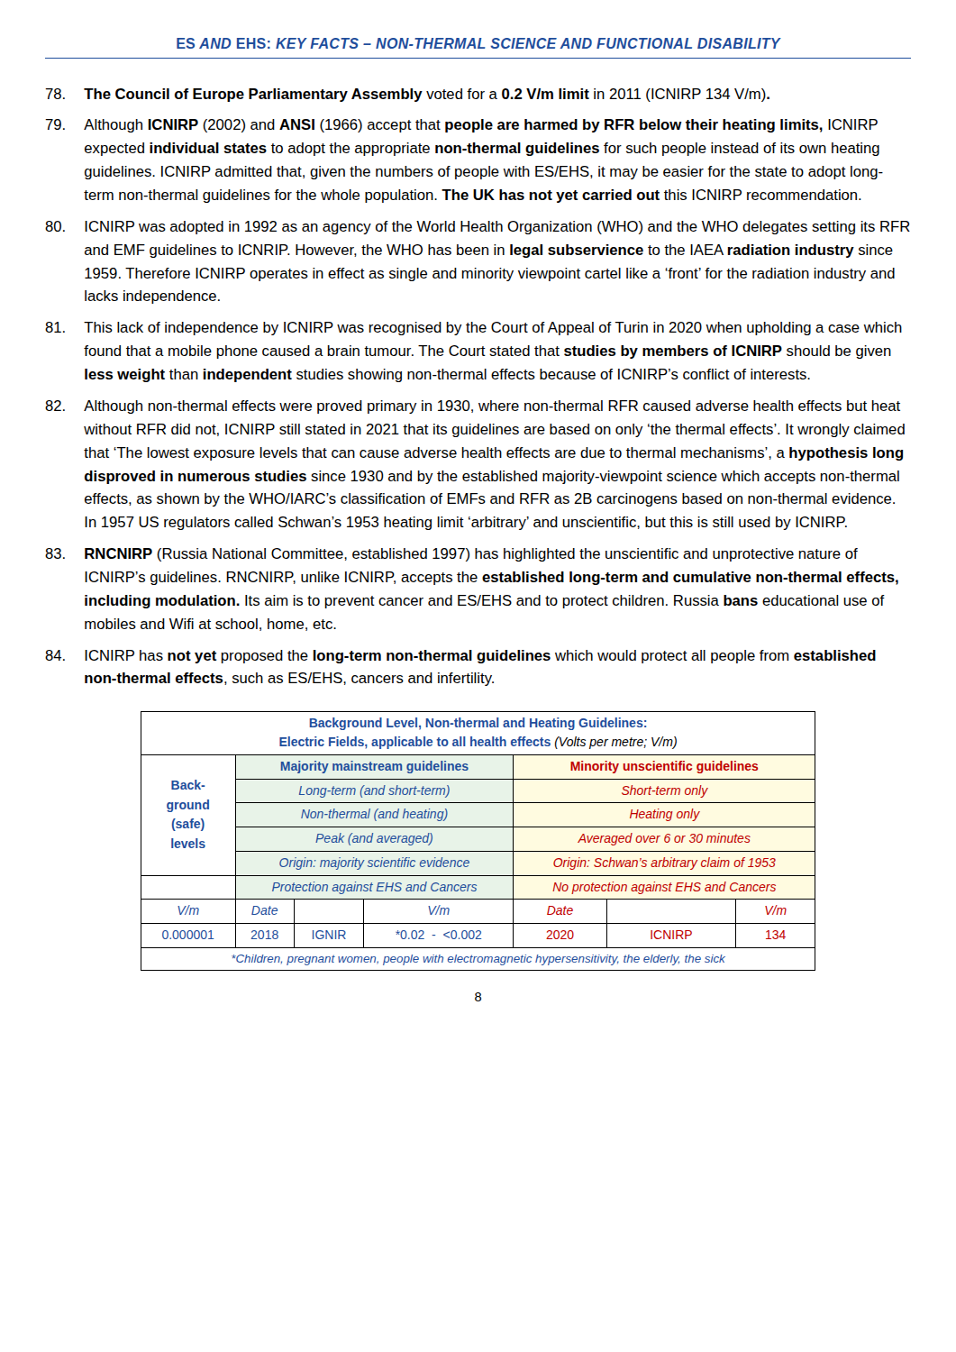ES AND EHS: KEY FACTS – NON-THERMAL SCIENCE AND FUNCTIONAL DISABILITY
78. The Council of Europe Parliamentary Assembly voted for a 0.2 V/m limit in 2011 (ICNIRP 134 V/m).
79. Although ICNIRP (2002) and ANSI (1966) accept that people are harmed by RFR below their heating limits, ICNIRP expected individual states to adopt the appropriate non-thermal guidelines for such people instead of its own heating guidelines. ICNIRP admitted that, given the numbers of people with ES/EHS, it may be easier for the state to adopt long-term non-thermal guidelines for the whole population. The UK has not yet carried out this ICNIRP recommendation.
80. ICNIRP was adopted in 1992 as an agency of the World Health Organization (WHO) and the WHO delegates setting its RFR and EMF guidelines to ICNRIP. However, the WHO has been in legal subservience to the IAEA radiation industry since 1959. Therefore ICNIRP operates in effect as single and minority viewpoint cartel like a ‘front’ for the radiation industry and lacks independence.
81. This lack of independence by ICNIRP was recognised by the Court of Appeal of Turin in 2020 when upholding a case which found that a mobile phone caused a brain tumour. The Court stated that studies by members of ICNIRP should be given less weight than independent studies showing non-thermal effects because of ICNIRP’s conflict of interests.
82. Although non-thermal effects were proved primary in 1930, where non-thermal RFR caused adverse health effects but heat without RFR did not, ICNIRP still stated in 2021 that its guidelines are based on only ‘the thermal effects’. It wrongly claimed that ‘The lowest exposure levels that can cause adverse health effects are due to thermal mechanisms’, a hypothesis long disproved in numerous studies since 1930 and by the established majority-viewpoint science which accepts non-thermal effects, as shown by the WHO/IARC’s classification of EMFs and RFR as 2B carcinogens based on non-thermal evidence. In 1957 US regulators called Schwan’s 1953 heating limit ‘arbitrary’ and unscientific, but this is still used by ICNIRP.
83. RNCNIRP (Russia National Committee, established 1997) has highlighted the unscientific and unprotective nature of ICNIRP’s guidelines. RNCNIRP, unlike ICNIRP, accepts the established long-term and cumulative non-thermal effects, including modulation. Its aim is to prevent cancer and ES/EHS and to protect children. Russia bans educational use of mobiles and Wifi at school, home, etc.
84. ICNIRP has not yet proposed the long-term non-thermal guidelines which would protect all people from established non-thermal effects, such as ES/EHS, cancers and infertility.
| Background Level, Non-thermal and Heating Guidelines: Electric Fields, applicable to all health effects (Volts per metre; V/m) |
| Back- ground (safe) levels | Majority mainstream guidelines | Minority unscientific guidelines |
| Long-term (and short-term) | Short-term only |
| Non-thermal (and heating) | Heating only |
| Peak (and averaged) | Averaged over 6 or 30 minutes |
| Origin: majority scientific evidence | Origin: Schwan’s arbitrary claim of 1953 |
| | Protection against EHS and Cancers | No protection against EHS and Cancers |
| V/m | Date | | V/m | Date | | V/m |
| 0.000001 | 2018 | IGNIR | *0.02 - <0.002 | 2020 | ICNIRP | 134 |
| *Children, pregnant women, people with electromagnetic hypersensitivity, the elderly, the sick |
8